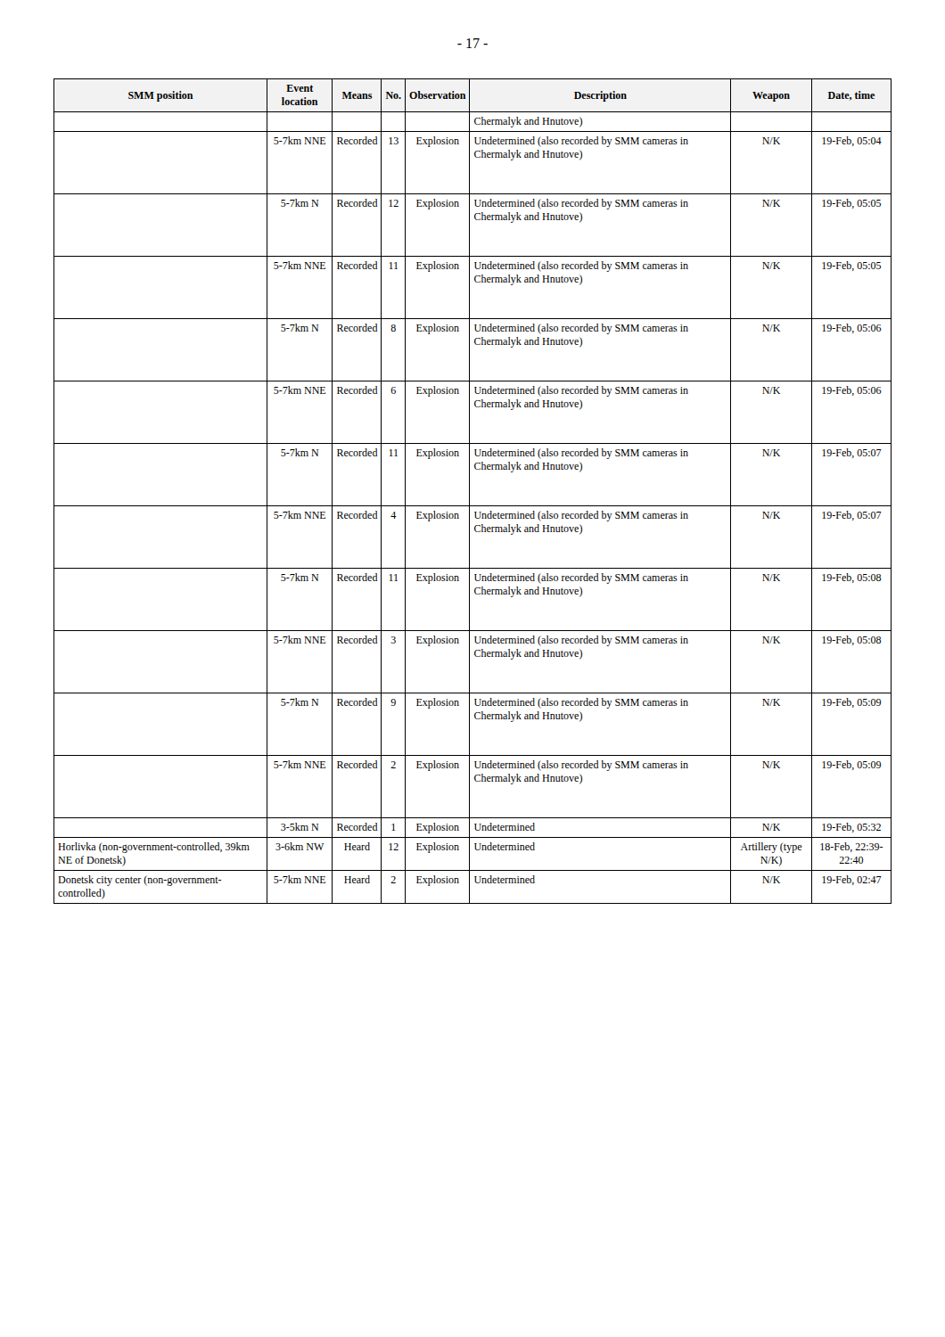- 17 -
| SMM position | Event location | Means | No. | Observation | Description | Weapon | Date, time |
| --- | --- | --- | --- | --- | --- | --- | --- |
| | | | | | Chermalyk and Hnutove) | | |
| | 5-7km NNE | Recorded | 13 | Explosion | Undetermined (also recorded by SMM cameras in Chermalyk and Hnutove) | N/K | 19-Feb, 05:04 |
| | 5-7km N | Recorded | 12 | Explosion | Undetermined (also recorded by SMM cameras in Chermalyk and Hnutove) | N/K | 19-Feb, 05:05 |
| | 5-7km NNE | Recorded | 11 | Explosion | Undetermined (also recorded by SMM cameras in Chermalyk and Hnutove) | N/K | 19-Feb, 05:05 |
| | 5-7km N | Recorded | 8 | Explosion | Undetermined (also recorded by SMM cameras in Chermalyk and Hnutove) | N/K | 19-Feb, 05:06 |
| | 5-7km NNE | Recorded | 6 | Explosion | Undetermined (also recorded by SMM cameras in Chermalyk and Hnutove) | N/K | 19-Feb, 05:06 |
| | 5-7km N | Recorded | 11 | Explosion | Undetermined (also recorded by SMM cameras in Chermalyk and Hnutove) | N/K | 19-Feb, 05:07 |
| | 5-7km NNE | Recorded | 4 | Explosion | Undetermined (also recorded by SMM cameras in Chermalyk and Hnutove) | N/K | 19-Feb, 05:07 |
| | 5-7km N | Recorded | 11 | Explosion | Undetermined (also recorded by SMM cameras in Chermalyk and Hnutove) | N/K | 19-Feb, 05:08 |
| | 5-7km NNE | Recorded | 3 | Explosion | Undetermined (also recorded by SMM cameras in Chermalyk and Hnutove) | N/K | 19-Feb, 05:08 |
| | 5-7km N | Recorded | 9 | Explosion | Undetermined (also recorded by SMM cameras in Chermalyk and Hnutove) | N/K | 19-Feb, 05:09 |
| | 5-7km NNE | Recorded | 2 | Explosion | Undetermined (also recorded by SMM cameras in Chermalyk and Hnutove) | N/K | 19-Feb, 05:09 |
| | 3-5km N | Recorded | 1 | Explosion | Undetermined | N/K | 19-Feb, 05:32 |
| Horlivka (non-government-controlled, 39km NE of Donetsk) | 3-6km NW | Heard | 12 | Explosion | Undetermined | Artillery (type N/K) | 18-Feb, 22:39-22:40 |
| Donetsk city center (non-government-controlled) | 5-7km NNE | Heard | 2 | Explosion | Undetermined | N/K | 19-Feb, 02:47 |